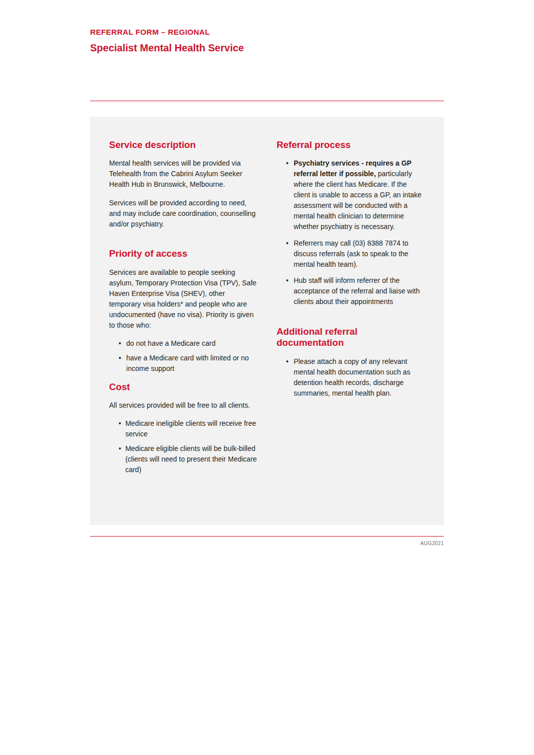Referral Form – Regional
Specialist Mental Health Service
Service description
Mental health services will be provided via Telehealth from the Cabrini Asylum Seeker Health Hub in Brunswick, Melbourne.
Services will be provided according to need, and may include care coordination, counselling and/or psychiatry.
Priority of access
Services are available to people seeking asylum, Temporary Protection Visa (TPV), Safe Haven Enterprise Visa (SHEV), other temporary visa holders* and people who are undocumented (have no visa). Priority is given to those who:
do not have a Medicare card
have a Medicare card with limited or no income support
Cost
All services provided will be free to all clients.
Medicare ineligible clients will receive free service
Medicare eligible clients will be bulk-billed (clients will need to present their Medicare card)
Referral process
Psychiatry services - requires a GP referral letter if possible, particularly where the client has Medicare. If the client is unable to access a GP, an intake assessment will be conducted with a mental health clinician to determine whether psychiatry is necessary.
Referrers may call (03) 8388 7874 to discuss referrals (ask to speak to the mental health team).
Hub staff will inform referrer of the acceptance of the referral and liaise with clients about their appointments
Additional referral documentation
Please attach a copy of any relevant mental health documentation such as detention health records, discharge summaries, mental health plan.
AUG2021